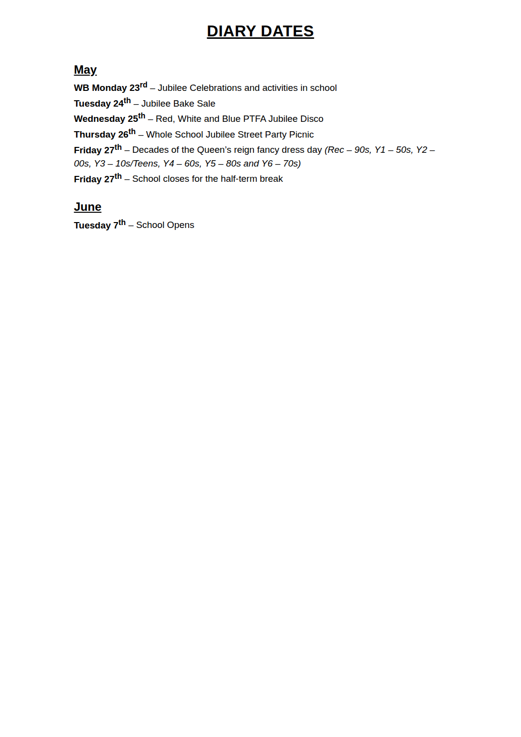DIARY DATES
May
WB Monday 23rd – Jubilee Celebrations and activities in school
Tuesday 24th – Jubilee Bake Sale
Wednesday 25th – Red, White and Blue PTFA Jubilee Disco
Thursday 26th – Whole School Jubilee Street Party Picnic
Friday 27th – Decades of the Queen’s reign fancy dress day (Rec – 90s, Y1 – 50s, Y2 – 00s, Y3 – 10s/Teens, Y4 – 60s, Y5 – 80s and Y6 – 70s)
Friday 27th – School closes for the half-term break
June
Tuesday 7th – School Opens